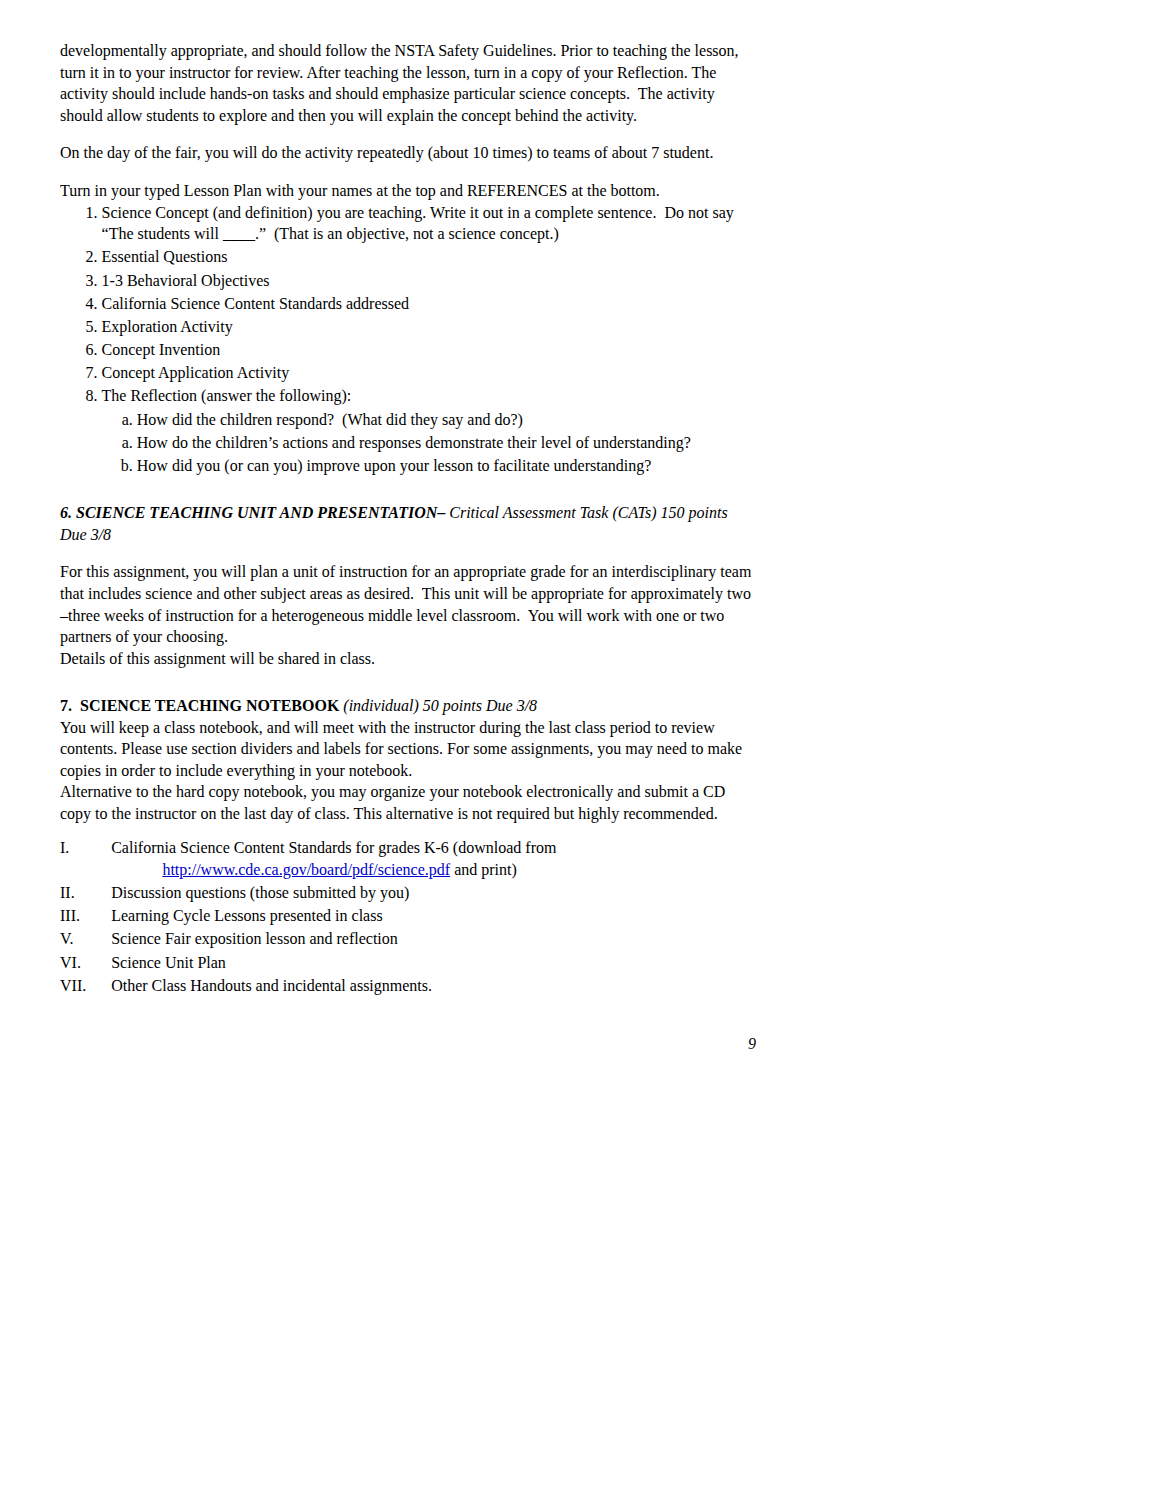developmentally appropriate, and should follow the NSTA Safety Guidelines. Prior to teaching the lesson, turn it in to your instructor for review. After teaching the lesson, turn in a copy of your Reflection. The activity should include hands-on tasks and should emphasize particular science concepts. The activity should allow students to explore and then you will explain the concept behind the activity.
On the day of the fair, you will do the activity repeatedly (about 10 times) to teams of about 7 student.
Turn in your typed Lesson Plan with your names at the top and REFERENCES at the bottom.
Science Concept (and definition) you are teaching. Write it out in a complete sentence. Do not say “The students will ____.” (That is an objective, not a science concept.)
Essential Questions
1-3 Behavioral Objectives
California Science Content Standards addressed
Exploration Activity
Concept Invention
Concept Application Activity
The Reflection (answer the following):
How did the children respond? (What did they say and do?)
How do the children’s actions and responses demonstrate their level of understanding?
How did you (or can you) improve upon your lesson to facilitate understanding?
6. SCIENCE TEACHING UNIT AND PRESENTATION– Critical Assessment Task (CATs) 150 points Due 3/8
For this assignment, you will plan a unit of instruction for an appropriate grade for an interdisciplinary team that includes science and other subject areas as desired. This unit will be appropriate for approximately two –three weeks of instruction for a heterogeneous middle level classroom. You will work with one or two partners of your choosing.
Details of this assignment will be shared in class.
7. SCIENCE TEACHING NOTEBOOK (individual) 50 points Due 3/8
You will keep a class notebook, and will meet with the instructor during the last class period to review contents. Please use section dividers and labels for sections. For some assignments, you may need to make copies in order to include everything in your notebook.
Alternative to the hard copy notebook, you may organize your notebook electronically and submit a CD copy to the instructor on the last day of class. This alternative is not required but highly recommended.
| I. | California Science Content Standards for grades K-6 (download from http://www.cde.ca.gov/board/pdf/science.pdf and print) |
| II. | Discussion questions (those submitted by you) |
| III. | Learning Cycle Lessons presented in class |
| V. | Science Fair exposition lesson and reflection |
| VI. | Science Unit Plan |
| VII. | Other Class Handouts and incidental assignments. |
9